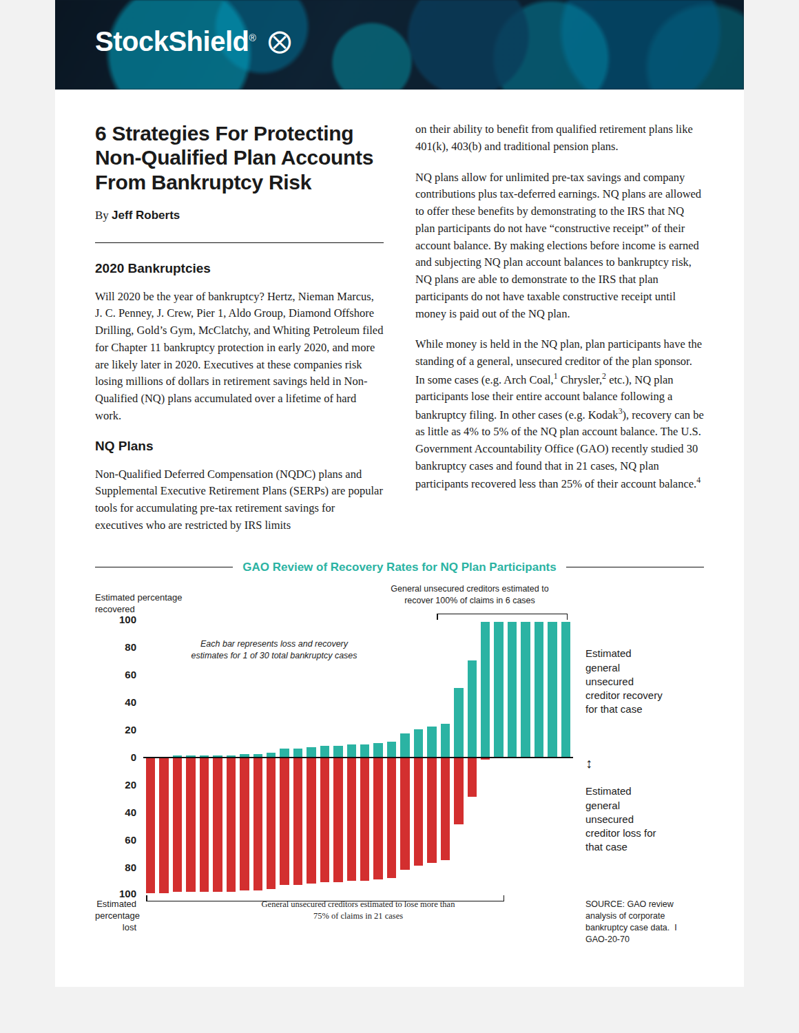StockShield® ⨂
6 Strategies For Protecting Non-Qualified Plan Accounts From Bankruptcy Risk
By Jeff Roberts
2020 Bankruptcies
Will 2020 be the year of bankruptcy? Hertz, Nieman Marcus, J. C. Penney, J. Crew, Pier 1, Aldo Group, Diamond Offshore Drilling, Gold’s Gym, McClatchy, and Whiting Petroleum filed for Chapter 11 bankruptcy protection in early 2020, and more are likely later in 2020. Executives at these companies risk losing millions of dollars in retirement savings held in Non-Qualified (NQ) plans accumulated over a lifetime of hard work.
NQ Plans
Non-Qualified Deferred Compensation (NQDC) plans and Supplemental Executive Retirement Plans (SERPs) are popular tools for accumulating pre-tax retirement savings for executives who are restricted by IRS limits
on their ability to benefit from qualified retirement plans like 401(k), 403(b) and traditional pension plans.
NQ plans allow for unlimited pre-tax savings and company contributions plus tax-deferred earnings. NQ plans are allowed to offer these benefits by demonstrating to the IRS that NQ plan participants do not have “constructive receipt” of their account balance. By making elections before income is earned and subjecting NQ plan account balances to bankruptcy risk, NQ plans are able to demonstrate to the IRS that plan participants do not have taxable constructive receipt until money is paid out of the NQ plan.
While money is held in the NQ plan, plan participants have the standing of a general, unsecured creditor of the plan sponsor. In some cases (e.g. Arch Coal,1 Chrysler,2 etc.), NQ plan participants lose their entire account balance following a bankruptcy filing. In other cases (e.g. Kodak3), recovery can be as little as 4% to 5% of the NQ plan account balance. The U.S. Government Accountability Office (GAO) recently studied 30 bankruptcy cases and found that in 21 cases, NQ plan participants recovered less than 25% of their account balance.4
GAO Review of Recovery Rates for NQ Plan Participants
Estimated percentage
recovered
100 80 60 40 20 0 20 40 60 80 100
Each bar represents loss and recovery
estimates for 1 of 30 total bankruptcy cases
General unsecured creditors estimated to
recover 100% of claims in 6 cases
Estimated
general
unsecured
creditor recovery
for that case
↕
Estimated
general
unsecured
creditor loss for
that case
Estimated
percentage lost
General unsecured creditors estimated to lose more than
75% of claims in 21 cases
SOURCE: GAO review analysis of corporate
bankruptcy case data. I GAO-20-70